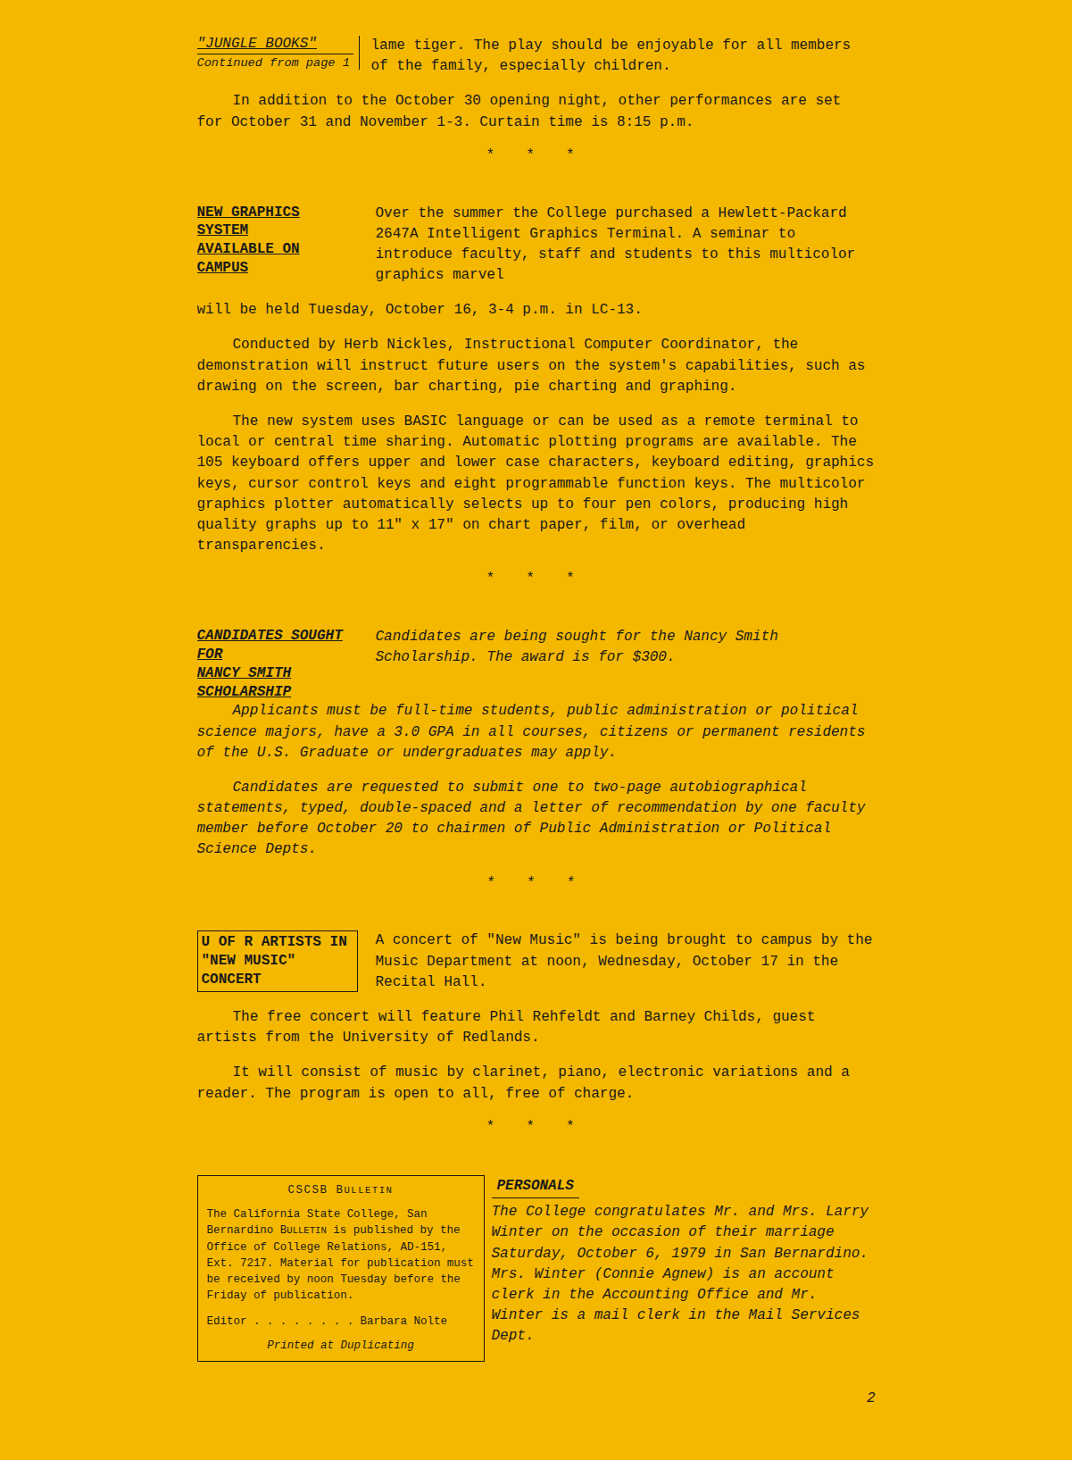"JUNGLE BOOKS"
Continued from page 1
lame tiger. The play should be enjoyable for all members of the family, especially children.
In addition to the October 30 opening night, other performances are set for October 31 and November 1-3. Curtain time is 8:15 p.m.
* * *
NEW GRAPHICS SYSTEM
AVAILABLE ON CAMPUS
Over the summer the College purchased a Hewlett-Packard 2647A Intelligent Graphics Terminal. A seminar to introduce faculty, staff and students to this multicolor graphics marvel
will be held Tuesday, October 16, 3-4 p.m. in LC-13.
Conducted by Herb Nickles, Instructional Computer Coordinator, the demonstration will instruct future users on the system's capabilities, such as drawing on the screen, bar charting, pie charting and graphing.
The new system uses BASIC language or can be used as a remote terminal to local or central time sharing. Automatic plotting programs are available. The 105 keyboard offers upper and lower case characters, keyboard editing, graphics keys, cursor control keys and eight programmable function keys. The multicolor graphics plotter automatically selects up to four pen colors, producing high quality graphs up to 11" x 17" on chart paper, film, or overhead transparencies.
* * *
CANDIDATES SOUGHT FOR
NANCY SMITH SCHOLARSHIP
Candidates are being sought for the Nancy Smith Scholarship. The award is for $300.
Applicants must be full-time students, public administration or political science majors, have a 3.0 GPA in all courses, citizens or permanent residents of the U.S. Graduate or undergraduates may apply.
Candidates are requested to submit one to two-page autobiographical statements, typed, double-spaced and a letter of recommendation by one faculty member before October 20 to chairmen of Public Administration or Political Science Depts.
* * *
U OF R ARTISTS IN
"NEW MUSIC" CONCERT
A concert of "New Music" is being brought to campus by the Music Department at noon, Wednesday, October 17 in the Recital Hall.
The free concert will feature Phil Rehfeldt and Barney Childs, guest artists from the University of Redlands.
It will consist of music by clarinet, piano, electronic variations and a reader. The program is open to all, free of charge.
* * *
CSCSB BULLETIN
The California State College, San Bernardino BULLETIN is published by the Office of College Relations, AD-151, Ext. 7217. Material for publication must be received by noon Tuesday before the Friday of publication.
Editor . . . . . . . . Barbara Nolte
Printed at Duplicating
PERSONALS
The College congratulates Mr. and Mrs. Larry Winter on the occasion of their marriage Saturday, October 6, 1979 in San Bernardino. Mrs. Winter (Connie Agnew) is an account clerk in the Accounting Office and Mr. Winter is a mail clerk in the Mail Services Dept.
2